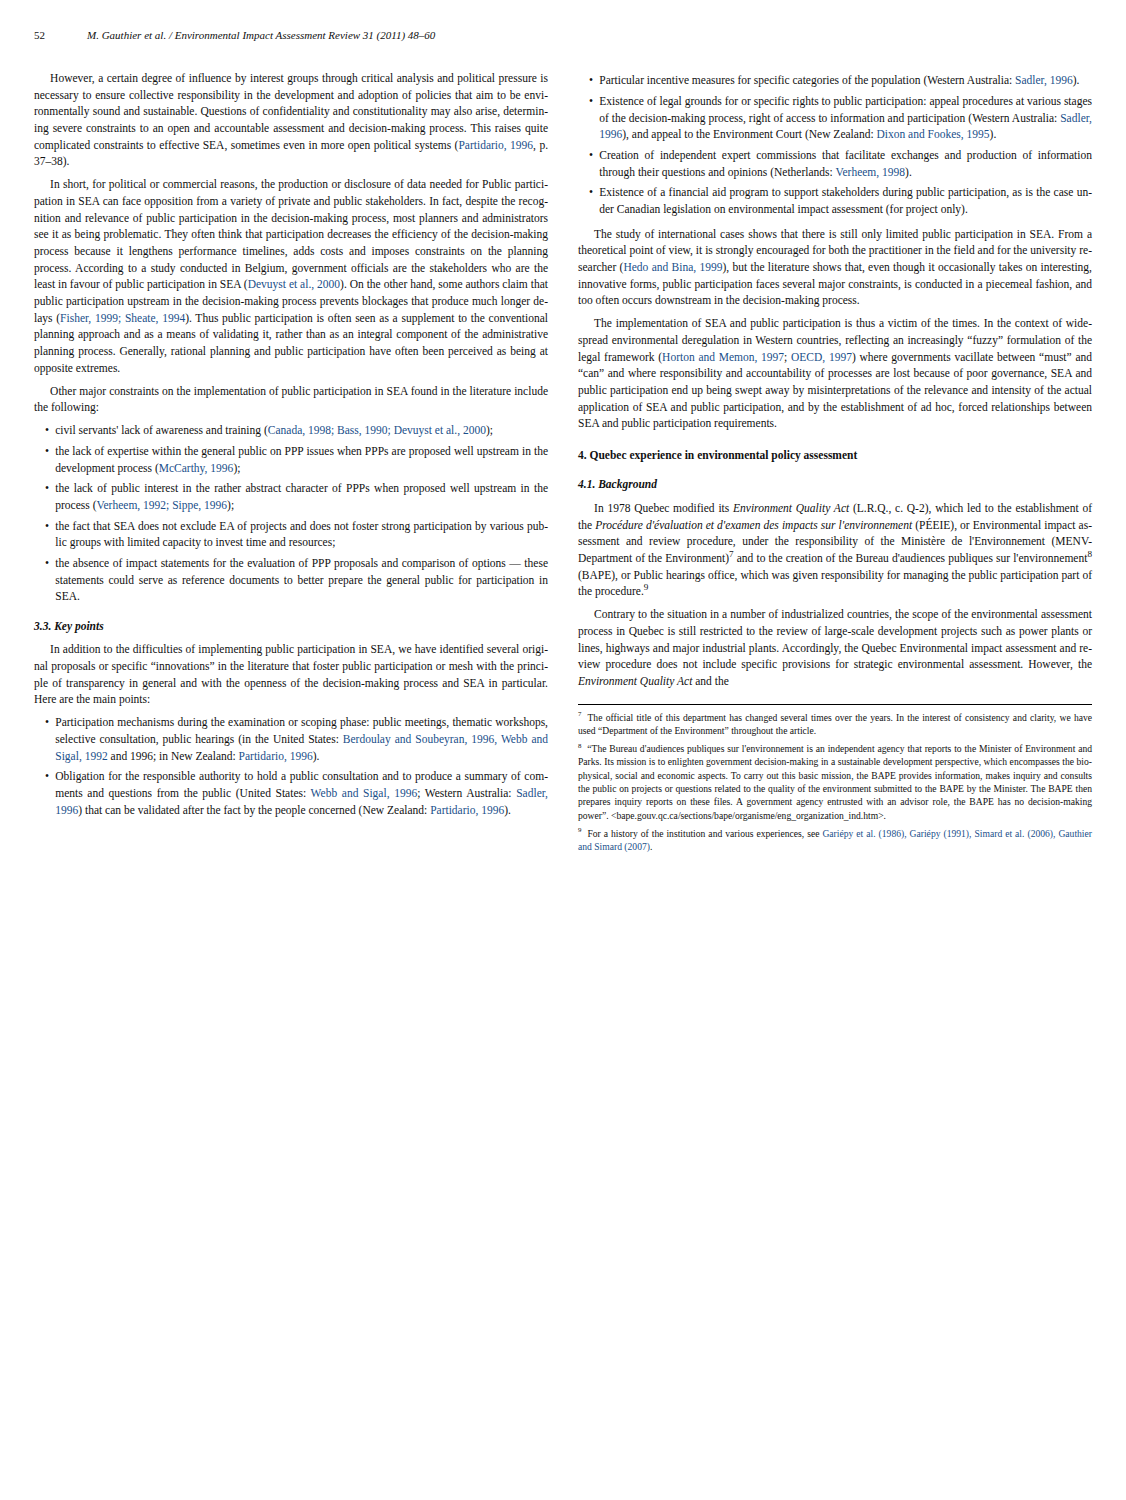52 M. Gauthier et al. / Environmental Impact Assessment Review 31 (2011) 48–60
However, a certain degree of influence by interest groups through critical analysis and political pressure is necessary to ensure collective responsibility in the development and adoption of policies that aim to be environmentally sound and sustainable. Questions of confidentiality and constitutionality may also arise, determining severe constraints to an open and accountable assessment and decision-making process. This raises quite complicated constraints to effective SEA, sometimes even in more open political systems (Partidario, 1996, p. 37–38).
In short, for political or commercial reasons, the production or disclosure of data needed for Public participation in SEA can face opposition from a variety of private and public stakeholders. In fact, despite the recognition and relevance of public participation in the decision-making process, most planners and administrators see it as being problematic. They often think that participation decreases the efficiency of the decision-making process because it lengthens performance timelines, adds costs and imposes constraints on the planning process. According to a study conducted in Belgium, government officials are the stakeholders who are the least in favour of public participation in SEA (Devuyst et al., 2000). On the other hand, some authors claim that public participation upstream in the decision-making process prevents blockages that produce much longer delays (Fisher, 1999; Sheate, 1994). Thus public participation is often seen as a supplement to the conventional planning approach and as a means of validating it, rather than as an integral component of the administrative planning process. Generally, rational planning and public participation have often been perceived as being at opposite extremes.
Other major constraints on the implementation of public participation in SEA found in the literature include the following:
civil servants' lack of awareness and training (Canada, 1998; Bass, 1990; Devuyst et al., 2000);
the lack of expertise within the general public on PPP issues when PPPs are proposed well upstream in the development process (McCarthy, 1996);
the lack of public interest in the rather abstract character of PPPs when proposed well upstream in the process (Verheem, 1992; Sippe, 1996);
the fact that SEA does not exclude EA of projects and does not foster strong participation by various public groups with limited capacity to invest time and resources;
the absence of impact statements for the evaluation of PPP proposals and comparison of options — these statements could serve as reference documents to better prepare the general public for participation in SEA.
3.3. Key points
In addition to the difficulties of implementing public participation in SEA, we have identified several original proposals or specific “innovations” in the literature that foster public participation or mesh with the principle of transparency in general and with the openness of the decision-making process and SEA in particular. Here are the main points:
Participation mechanisms during the examination or scoping phase: public meetings, thematic workshops, selective consultation, public hearings (in the United States: Berdoulay and Soubeyran, 1996, Webb and Sigal, 1992 and 1996; in New Zealand: Partidario, 1996).
Obligation for the responsible authority to hold a public consultation and to produce a summary of comments and questions from the public (United States: Webb and Sigal, 1996; Western Australia: Sadler, 1996) that can be validated after the fact by the people concerned (New Zealand: Partidario, 1996).
Particular incentive measures for specific categories of the population (Western Australia: Sadler, 1996).
Existence of legal grounds for or specific rights to public participation: appeal procedures at various stages of the decision-making process, right of access to information and participation (Western Australia: Sadler, 1996), and appeal to the Environment Court (New Zealand: Dixon and Fookes, 1995).
Creation of independent expert commissions that facilitate exchanges and production of information through their questions and opinions (Netherlands: Verheem, 1998).
Existence of a financial aid program to support stakeholders during public participation, as is the case under Canadian legislation on environmental impact assessment (for project only).
The study of international cases shows that there is still only limited public participation in SEA. From a theoretical point of view, it is strongly encouraged for both the practitioner in the field and for the university researcher (Hedo and Bina, 1999), but the literature shows that, even though it occasionally takes on interesting, innovative forms, public participation faces several major constraints, is conducted in a piecemeal fashion, and too often occurs downstream in the decision-making process.
The implementation of SEA and public participation is thus a victim of the times. In the context of widespread environmental deregulation in Western countries, reflecting an increasingly “fuzzy” formulation of the legal framework (Horton and Memon, 1997; OECD, 1997) where governments vacillate between “must” and “can” and where responsibility and accountability of processes are lost because of poor governance, SEA and public participation end up being swept away by misinterpretations of the relevance and intensity of the actual application of SEA and public participation, and by the establishment of ad hoc, forced relationships between SEA and public participation requirements.
4. Quebec experience in environmental policy assessment
4.1. Background
In 1978 Quebec modified its Environment Quality Act (L.R.Q., c. Q-2), which led to the establishment of the Procédure d'évaluation et d'examen des impacts sur l'environnement (PÉEIE), or Environmental impact assessment and review procedure, under the responsibility of the Ministère de l'Environnement (MENV-Department of the Environment)7 and to the creation of the Bureau d'audiences publiques sur l'environnement8 (BAPE), or Public hearings office, which was given responsibility for managing the public participation part of the procedure.9
Contrary to the situation in a number of industrialized countries, the scope of the environmental assessment process in Quebec is still restricted to the review of large-scale development projects such as power plants or lines, highways and major industrial plants. Accordingly, the Quebec Environmental impact assessment and review procedure does not include specific provisions for strategic environmental assessment. However, the Environment Quality Act and the
7 The official title of this department has changed several times over the years. In the interest of consistency and clarity, we have used “Department of the Environment” throughout the article.
8 “The Bureau d'audiences publiques sur l'environnement is an independent agency that reports to the Minister of Environment and Parks. Its mission is to enlighten government decision-making in a sustainable development perspective, which encompasses the biophysical, social and economic aspects. To carry out this basic mission, the BAPE provides information, makes inquiry and consults the public on projects or questions related to the quality of the environment submitted to the BAPE by the Minister. The BAPE then prepares inquiry reports on these files. A government agency entrusted with an advisor role, the BAPE has no decision-making power”. <bape.gouv.qc.ca/sections/bape/organisme/eng_organization_ind.htm>.
9 For a history of the institution and various experiences, see Gariépy et al. (1986), Gariépy (1991), Simard et al. (2006), Gauthier and Simard (2007).